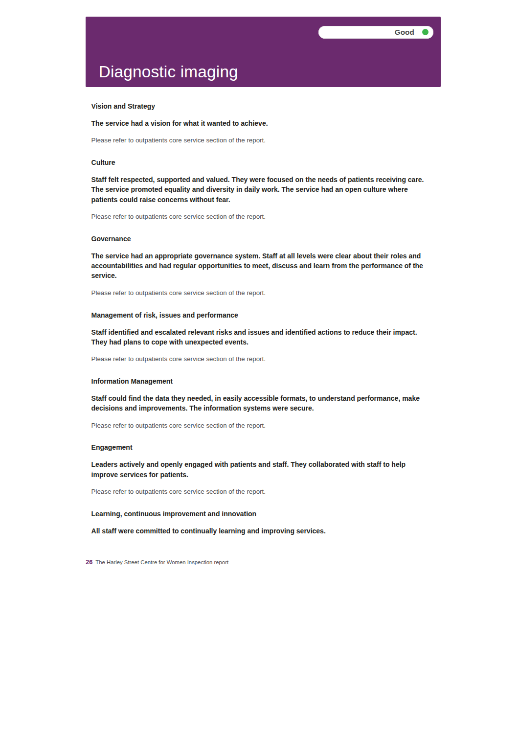Good
Diagnostic imaging
Vision and Strategy
The service had a vision for what it wanted to achieve.
Please refer to outpatients core service section of the report.
Culture
Staff felt respected, supported and valued. They were focused on the needs of patients receiving care. The service promoted equality and diversity in daily work. The service had an open culture where patients could raise concerns without fear.
Please refer to outpatients core service section of the report.
Governance
The service had an appropriate governance system. Staff at all levels were clear about their roles and accountabilities and had regular opportunities to meet, discuss and learn from the performance of the service.
Please refer to outpatients core service section of the report.
Management of risk, issues and performance
Staff identified and escalated relevant risks and issues and identified actions to reduce their impact. They had plans to cope with unexpected events.
Please refer to outpatients core service section of the report.
Information Management
Staff could find the data they needed, in easily accessible formats, to understand performance, make decisions and improvements. The information systems were secure.
Please refer to outpatients core service section of the report.
Engagement
Leaders actively and openly engaged with patients and staff. They collaborated with staff to help improve services for patients.
Please refer to outpatients core service section of the report.
Learning, continuous improvement and innovation
All staff were committed to continually learning and improving services.
26 The Harley Street Centre for Women Inspection report